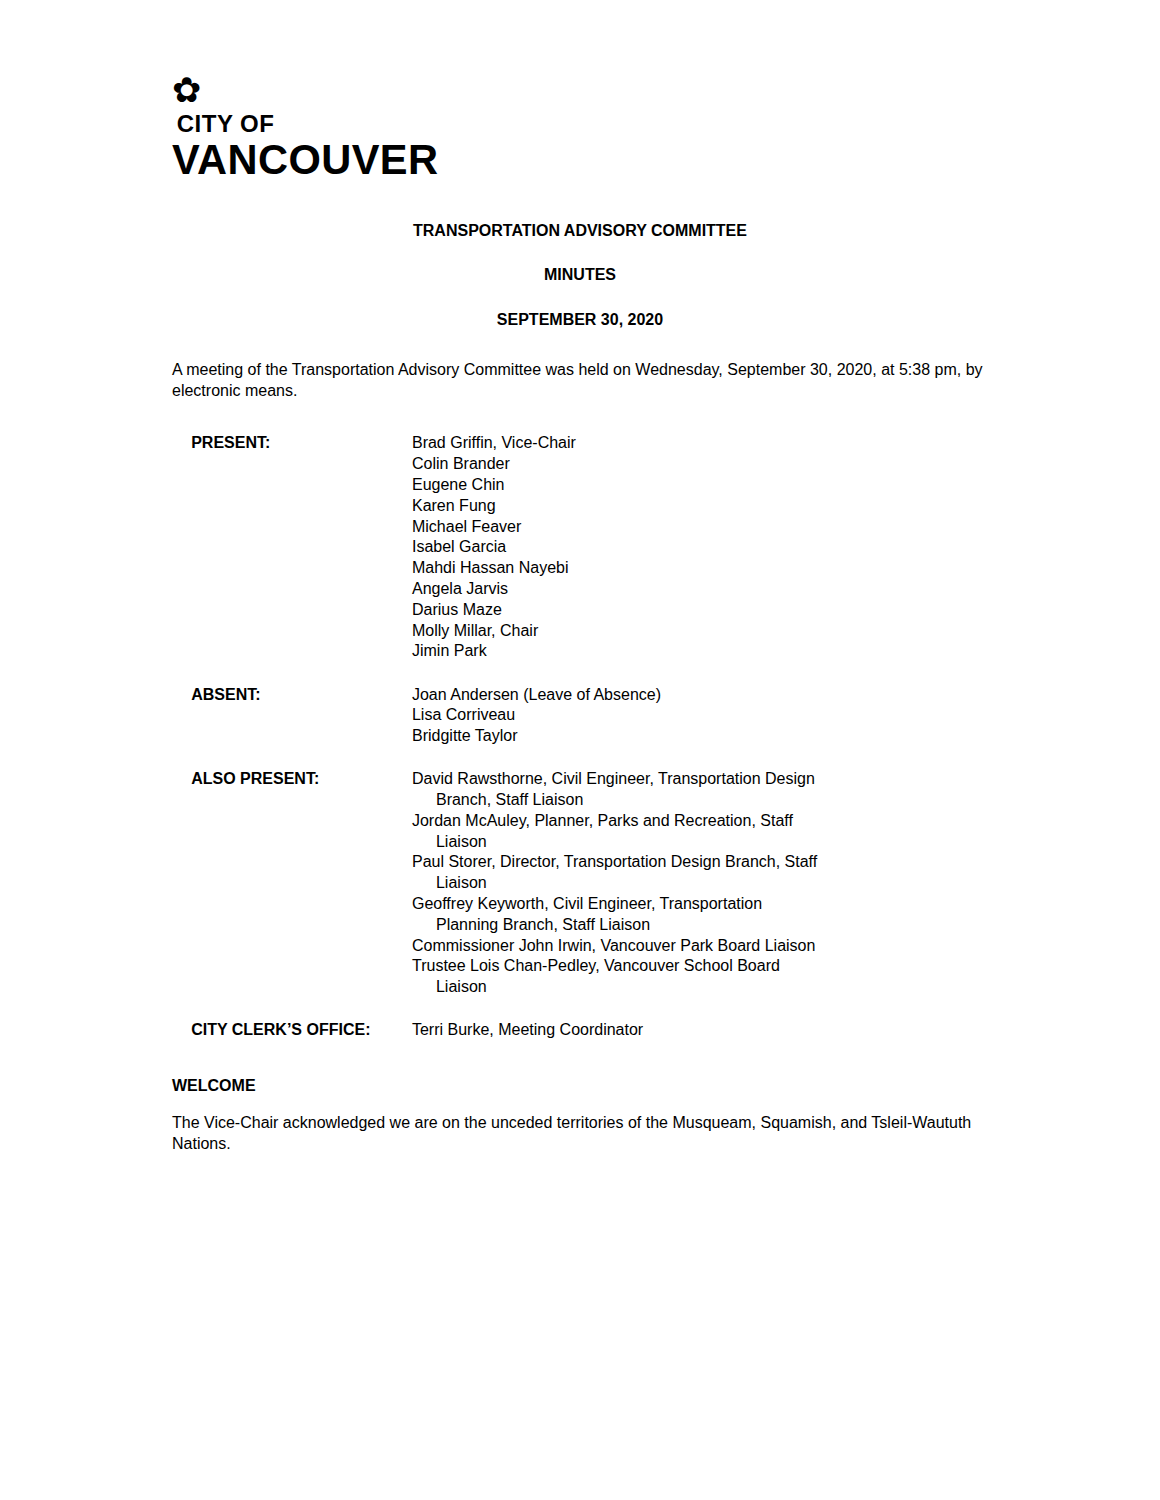✿ CITY OF VANCOUVER
TRANSPORTATION ADVISORY COMMITTEE
MINUTES
SEPTEMBER 30, 2020
A meeting of the Transportation Advisory Committee was held on Wednesday, September 30, 2020, at 5:38 pm, by electronic means.
| PRESENT: | Brad Griffin, Vice-Chair Colin Brander Eugene Chin Karen Fung Michael Feaver Isabel Garcia Mahdi Hassan Nayebi Angela Jarvis Darius Maze Molly Millar, Chair Jimin Park |
| ABSENT: | Joan Andersen (Leave of Absence) Lisa Corriveau Bridgitte Taylor |
| ALSO PRESENT: | David Rawsthorne, Civil Engineer, Transportation Design Branch, Staff Liaison Jordan McAuley, Planner, Parks and Recreation, Staff Liaison Paul Storer, Director, Transportation Design Branch, Staff Liaison Geoffrey Keyworth, Civil Engineer, Transportation Planning Branch, Staff Liaison Commissioner John Irwin, Vancouver Park Board Liaison Trustee Lois Chan-Pedley, Vancouver School Board Liaison |
| CITY CLERK’S OFFICE: | Terri Burke, Meeting Coordinator |
WELCOME
The Vice-Chair acknowledged we are on the unceded territories of the Musqueam, Squamish, and Tsleil-Waututh Nations.